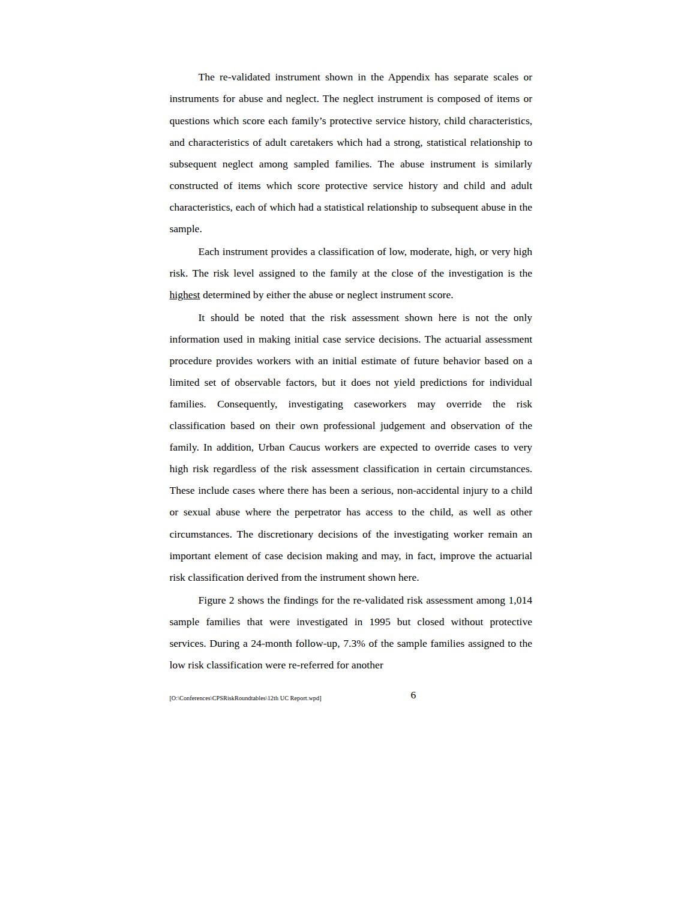The re-validated instrument shown in the Appendix has separate scales or instruments for abuse and neglect. The neglect instrument is composed of items or questions which score each family’s protective service history, child characteristics, and characteristics of adult caretakers which had a strong, statistical relationship to subsequent neglect among sampled families. The abuse instrument is similarly constructed of items which score protective service history and child and adult characteristics, each of which had a statistical relationship to subsequent abuse in the sample.
Each instrument provides a classification of low, moderate, high, or very high risk. The risk level assigned to the family at the close of the investigation is the highest determined by either the abuse or neglect instrument score.
It should be noted that the risk assessment shown here is not the only information used in making initial case service decisions. The actuarial assessment procedure provides workers with an initial estimate of future behavior based on a limited set of observable factors, but it does not yield predictions for individual families. Consequently, investigating caseworkers may override the risk classification based on their own professional judgement and observation of the family. In addition, Urban Caucus workers are expected to override cases to very high risk regardless of the risk assessment classification in certain circumstances. These include cases where there has been a serious, non-accidental injury to a child or sexual abuse where the perpetrator has access to the child, as well as other circumstances. The discretionary decisions of the investigating worker remain an important element of case decision making and may, in fact, improve the actuarial risk classification derived from the instrument shown here.
Figure 2 shows the findings for the re-validated risk assessment among 1,014 sample families that were investigated in 1995 but closed without protective services. During a 24-month follow-up, 7.3% of the sample families assigned to the low risk classification were re-referred for another
[O:\Conferences\CPSRiskRoundtables\12th UC Report.wpd] 6